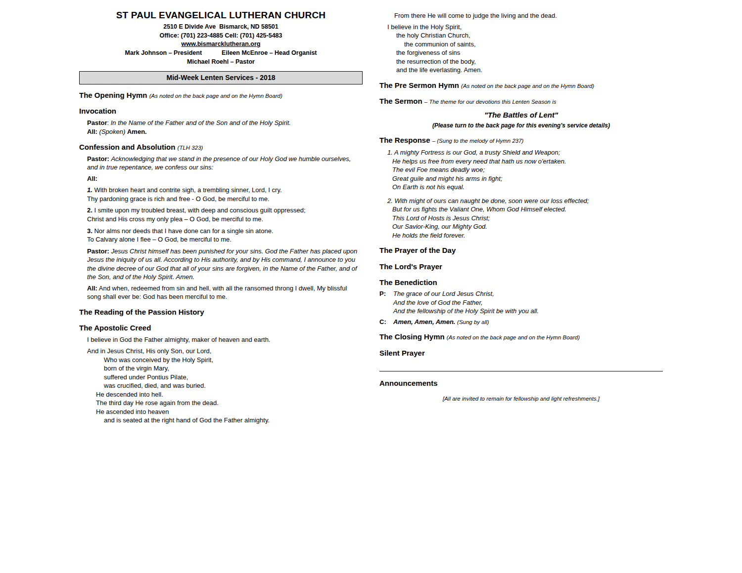ST PAUL EVANGELICAL LUTHERAN CHURCH
2510 E Divide Ave Bismarck, ND 58501
Office: (701) 223-4885 Cell: (701) 425-5483
www.bismarcklutheran.org
Mark Johnson – President Eileen McEnroe – Head Organist
Michael Roehl – Pastor
Mid-Week Lenten Services - 2018
The Opening Hymn (As noted on the back page and on the Hymn Board)
Invocation
Pastor: In the Name of the Father and of the Son and of the Holy Spirit.
All: (Spoken) Amen.
Confession and Absolution (TLH 323)
Pastor: Acknowledging that we stand in the presence of our Holy God we humble ourselves, and in true repentance, we confess our sins:
All:
1. With broken heart and contrite sigh, a trembling sinner, Lord, I cry.
Thy pardoning grace is rich and free - O God, be merciful to me.
2. I smite upon my troubled breast, with deep and conscious guilt oppressed;
Christ and His cross my only plea – O God, be merciful to me.
3. Nor alms nor deeds that I have done can for a single sin atone.
To Calvary alone I flee – O God, be merciful to me.
Pastor: Jesus Christ himself has been punished for your sins. God the Father has placed upon Jesus the iniquity of us all. According to His authority, and by His command, I announce to you the divine decree of our God that all of your sins are forgiven, in the Name of the Father, and of the Son, and of the Holy Spirit. Amen.
All: And when, redeemed from sin and hell, with all the ransomed throng I dwell, My blissful song shall ever be: God has been merciful to me.
The Reading of the Passion History
The Apostolic Creed
I believe in God the Father almighty, maker of heaven and earth.
And in Jesus Christ, His only Son, our Lord,
Who was conceived by the Holy Spirit,
born of the virgin Mary,
suffered under Pontius Pilate,
was crucified, died, and was buried.
He descended into hell.
The third day He rose again from the dead.
He ascended into heaven
and is seated at the right hand of God the Father almighty.
From there He will come to judge the living and the dead.
I believe in the Holy Spirit,
the holy Christian Church,
the communion of saints,
the forgiveness of sins
the resurrection of the body,
and the life everlasting. Amen.
The Pre Sermon Hymn (As noted on the back page and on the Hymn Board)
The Sermon – The theme for our devotions this Lenten Season is
"The Battles of Lent"
(Please turn to the back page for this evening's service details)
The Response – (Sung to the melody of Hymn 237)
1. A mighty Fortress is our God, a trusty Shield and Weapon;
He helps us free from every need that hath us now o'ertaken.
The evil Foe means deadly woe;
Great guile and might his arms in fight;
On Earth is not his equal.
2. With might of ours can naught be done, soon were our loss effected;
But for us fights the Valiant One, Whom God Himself elected.
This Lord of Hosts is Jesus Christ;
Our Savior-King, our Mighty God.
He holds the field forever.
The Prayer of the Day
The Lord's Prayer
The Benediction
P:
The grace of our Lord Jesus Christ,
And the love of God the Father,
And the fellowship of the Holy Spirit be with you all.
C:
Amen, Amen, Amen. (Sung by all)
The Closing Hymn (As noted on the back page and on the Hymn Board)
Silent Prayer
Announcements
[All are invited to remain for fellowship and light refreshments.]